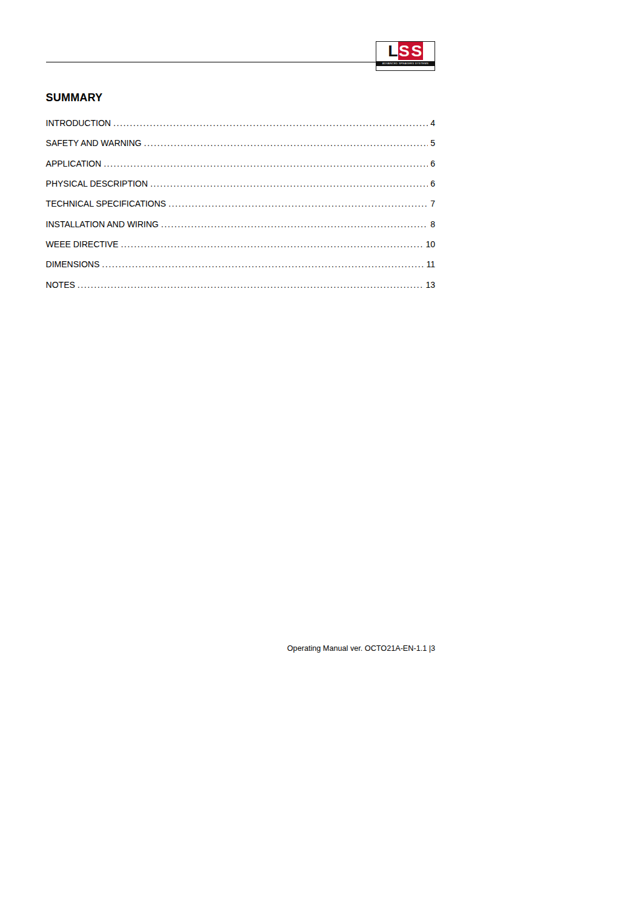LSS
ADVANCED SPEAKERS SYSTEMS
SUMMARY
INTRODUCTION .................................................................................................................................. 4
SAFETY AND WARNING ....................................................................................................... 5
APPLICATION ................................................................................................................. 6
PHYSICAL DESCRIPTION ..................................................................................................... 6
TECHNICAL SPECIFICATIONS ............................................................................................. 7
INSTALLATION AND WIRING .............................................................................................. 8
WEEE DIRECTIVE ......................................................................................................... 10
DIMENSIONS .............................................................................................................. 11
NOTES ....................................................................................................................... 13
Operating Manual ver. OCTO21A-EN-1.1 |3